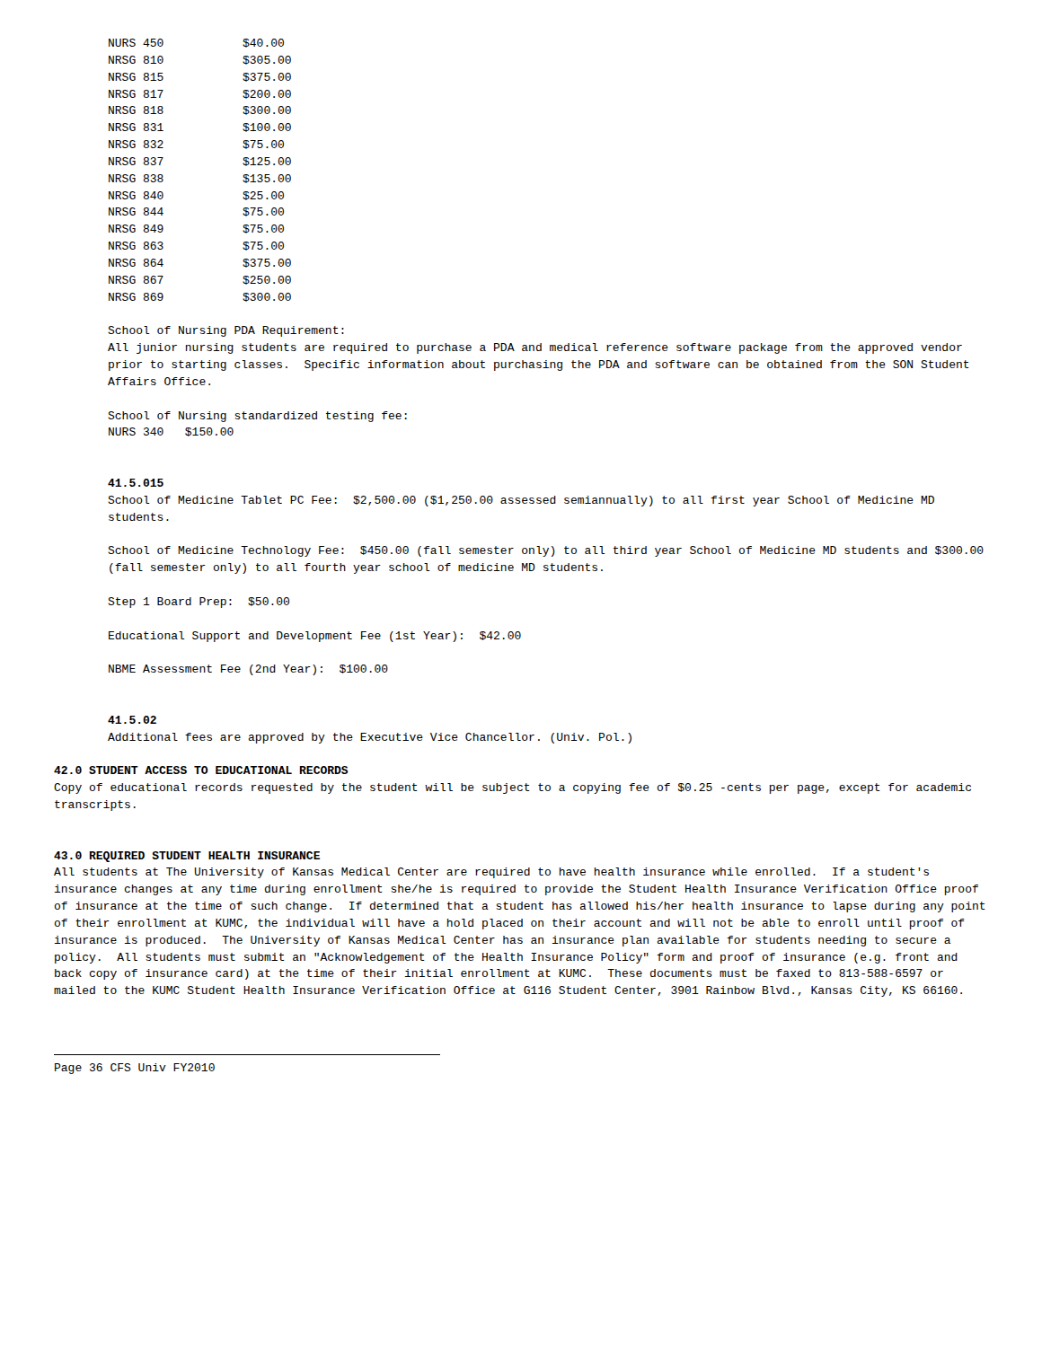| NURS 450 | $40.00 |
| NRSG 810 | $305.00 |
| NRSG 815 | $375.00 |
| NRSG 817 | $200.00 |
| NRSG 818 | $300.00 |
| NRSG 831 | $100.00 |
| NRSG 832 | $75.00 |
| NRSG 837 | $125.00 |
| NRSG 838 | $135.00 |
| NRSG 840 | $25.00 |
| NRSG 844 | $75.00 |
| NRSG 849 | $75.00 |
| NRSG 863 | $75.00 |
| NRSG 864 | $375.00 |
| NRSG 867 | $250.00 |
| NRSG 869 | $300.00 |
School of Nursing PDA Requirement:
All junior nursing students are required to purchase a PDA and medical reference software package from the approved vendor prior to starting classes. Specific information about purchasing the PDA and software can be obtained from the SON Student Affairs Office.
School of Nursing standardized testing fee:
NURS 340 $150.00
41.5.015
School of Medicine Tablet PC Fee: $2,500.00 ($1,250.00 assessed semiannually) to all first year School of Medicine MD students.
School of Medicine Technology Fee: $450.00 (fall semester only) to all third year School of Medicine MD students and $300.00 (fall semester only) to all fourth year school of medicine MD students.
Step 1 Board Prep: $50.00
Educational Support and Development Fee (1st Year): $42.00
NBME Assessment Fee (2nd Year): $100.00
41.5.02
Additional fees are approved by the Executive Vice Chancellor. (Univ. Pol.)
42.0 STUDENT ACCESS TO EDUCATIONAL RECORDS
Copy of educational records requested by the student will be subject to a copying fee of $0.25 -cents per page, except for academic transcripts.
43.0 REQUIRED STUDENT HEALTH INSURANCE
All students at The University of Kansas Medical Center are required to have health insurance while enrolled. If a student's insurance changes at any time during enrollment she/he is required to provide the Student Health Insurance Verification Office proof of insurance at the time of such change. If determined that a student has allowed his/her health insurance to lapse during any point of their enrollment at KUMC, the individual will have a hold placed on their account and will not be able to enroll until proof of insurance is produced. The University of Kansas Medical Center has an insurance plan available for students needing to secure a policy. All students must submit an "Acknowledgement of the Health Insurance Policy" form and proof of insurance (e.g. front and back copy of insurance card) at the time of their initial enrollment at KUMC. These documents must be faxed to 813-588-6597 or mailed to the KUMC Student Health Insurance Verification Office at G116 Student Center, 3901 Rainbow Blvd., Kansas City, KS 66160.
Page 36 CFS Univ FY2010